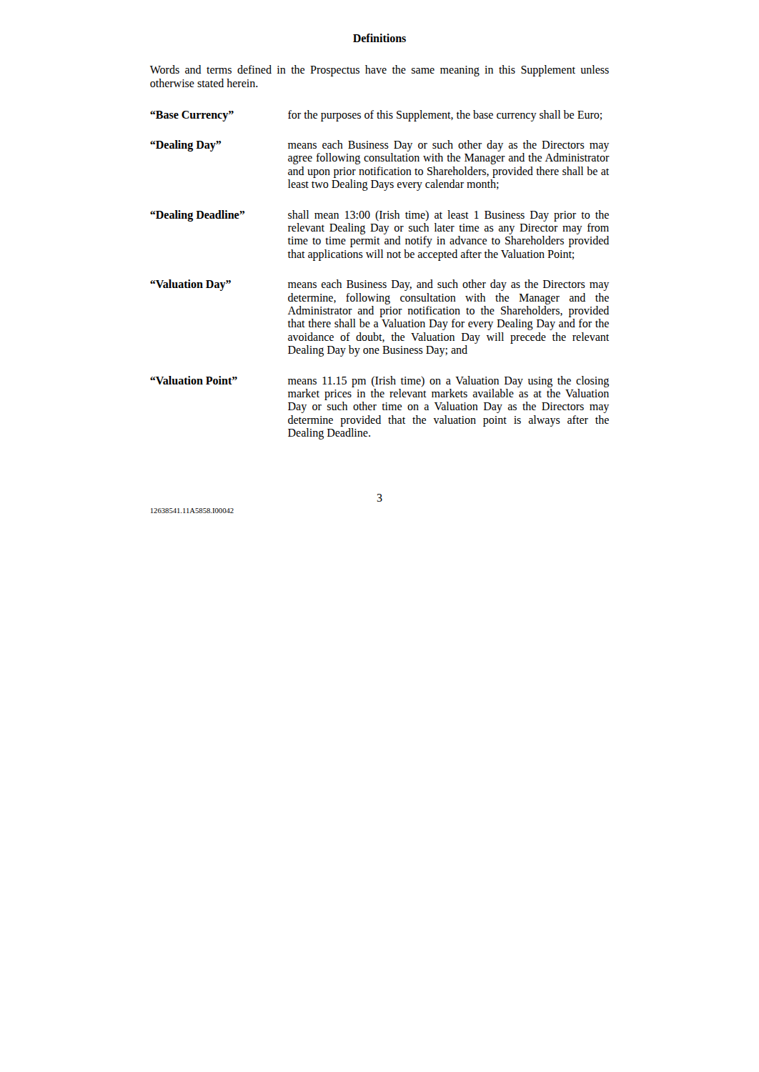Definitions
Words and terms defined in the Prospectus have the same meaning in this Supplement unless otherwise stated herein.
| “Base Currency” | for the purposes of this Supplement, the base currency shall be Euro; |
| “Dealing Day” | means each Business Day or such other day as the Directors may agree following consultation with the Manager and the Administrator and upon prior notification to Shareholders, provided there shall be at least two Dealing Days every calendar month; |
| “Dealing Deadline” | shall mean 13:00 (Irish time) at least 1 Business Day prior to the relevant Dealing Day or such later time as any Director may from time to time permit and notify in advance to Shareholders provided that applications will not be accepted after the Valuation Point; |
| “Valuation Day” | means each Business Day, and such other day as the Directors may determine, following consultation with the Manager and the Administrator and prior notification to the Shareholders, provided that there shall be a Valuation Day for every Dealing Day and for the avoidance of doubt, the Valuation Day will precede the relevant Dealing Day by one Business Day; and |
| “Valuation Point” | means 11.15 pm (Irish time) on a Valuation Day using the closing market prices in the relevant markets available as at the Valuation Day or such other time on a Valuation Day as the Directors may determine provided that the valuation point is always after the Dealing Deadline. |
3
12638541.11A5858.I00042